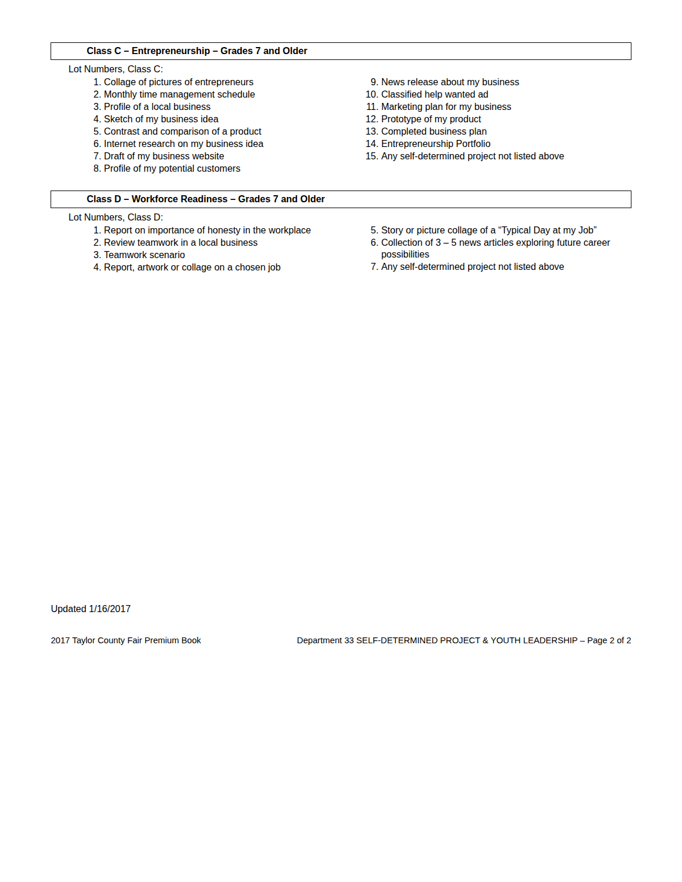Class C – Entrepreneurship – Grades 7 and Older
Lot Numbers, Class C:
| Collage of pictures of entrepreneurs Monthly time management schedule Profile of a local business Sketch of my business idea Contrast and comparison of a product Internet research on my business idea Draft of my business website Profile of my potential customers | News release about my business Classified help wanted ad Marketing plan for my business Prototype of my product Completed business plan Entrepreneurship Portfolio Any self-determined project not listed above |
Class D – Workforce Readiness – Grades 7 and Older
Lot Numbers, Class D:
| Report on importance of honesty in the workplace Review teamwork in a local business Teamwork scenario Report, artwork or collage on a chosen job | Story or picture collage of a “Typical Day at my Job” Collection of 3 – 5 news articles exploring future career possibilities Any self-determined project not listed above |
Updated 1/16/2017
2017 Taylor County Fair Premium Book Department 33 SELF-DETERMINED PROJECT & YOUTH LEADERSHIP – Page 2 of 2